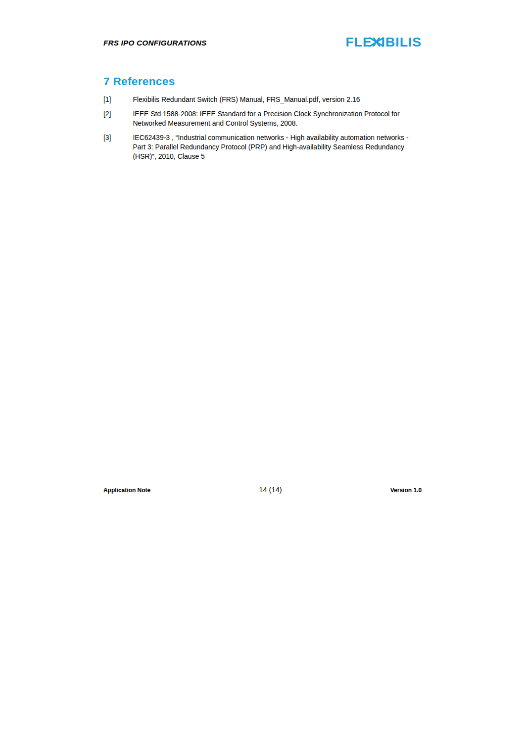FRS IPO CONFIGURATIONS
FLEXIBILIS
7 References
[1]
Flexibilis Redundant Switch (FRS) Manual, FRS_Manual.pdf, version 2.16
[2]
IEEE Std 1588-2008: IEEE Standard for a Precision Clock Synchronization Protocol for Networked Measurement and Control Systems, 2008.
[3]
IEC62439-3 , “Industrial communication networks - High availability automation networks - Part 3: Parallel Redundancy Protocol (PRP) and High-availability Seamless Redundancy (HSR)”, 2010, Clause 5
Application Note
14 (14)
Version 1.0